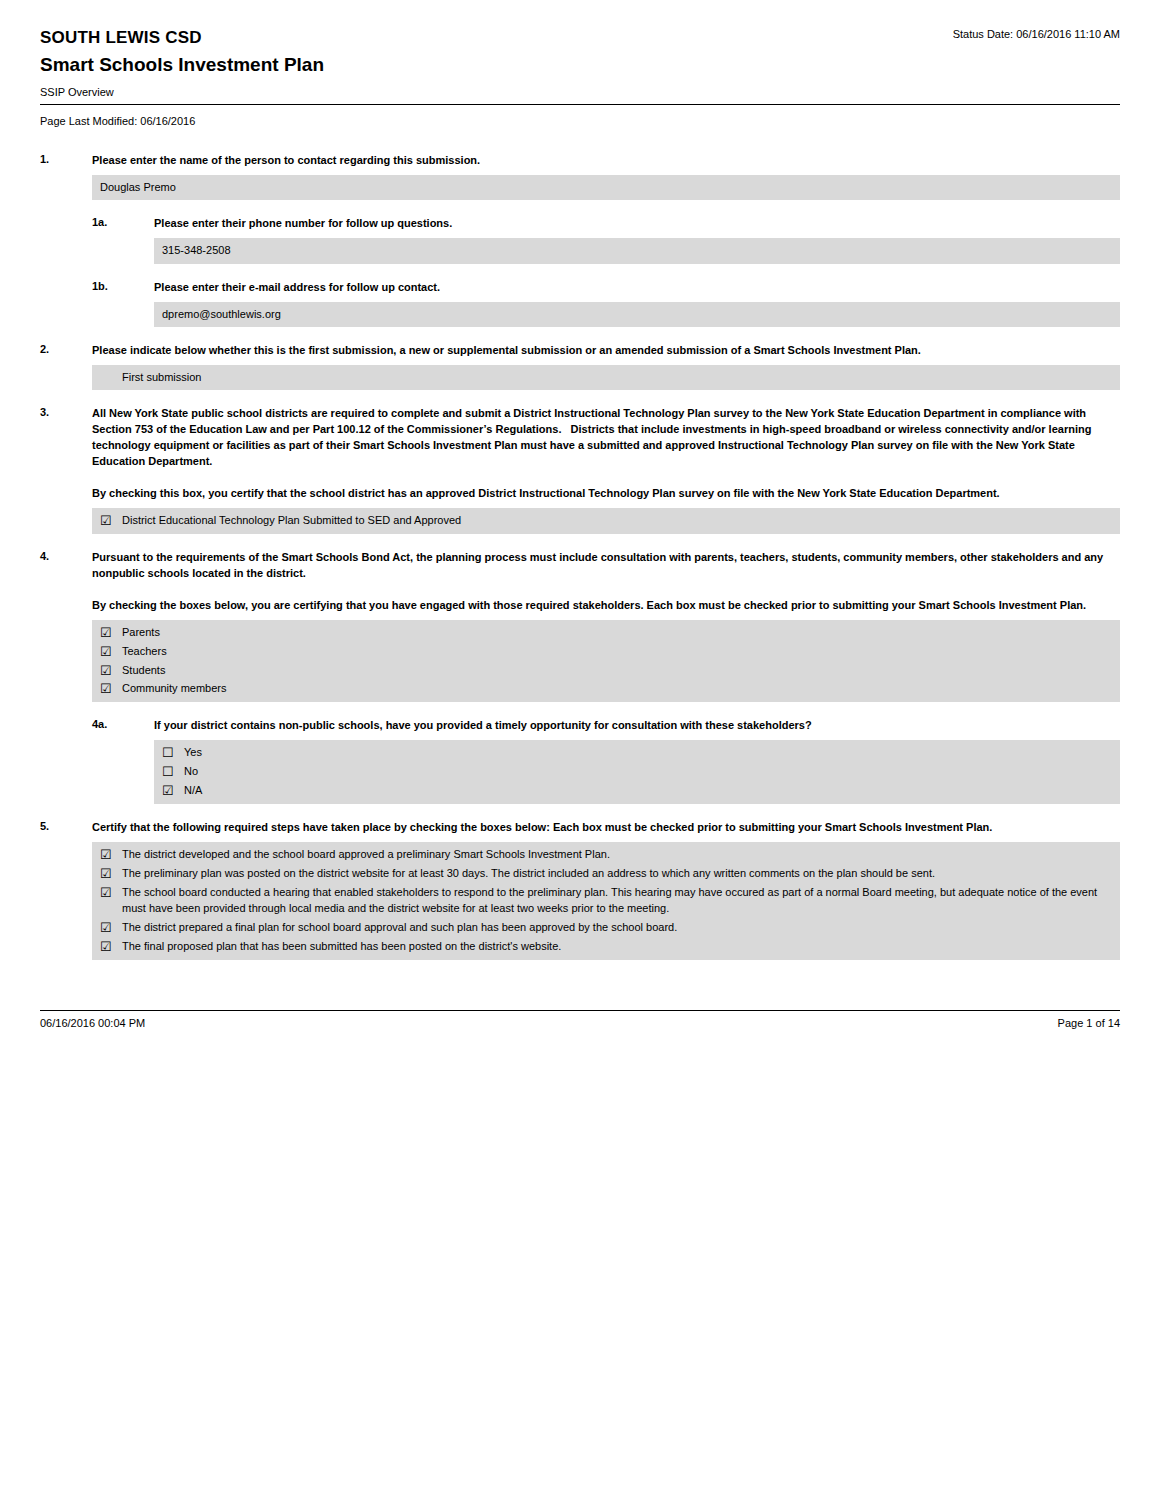Status Date: 06/16/2016 11:10 AM
SOUTH LEWIS CSD
Smart Schools Investment Plan
SSIP Overview
Page Last Modified: 06/16/2016
| 1. | Please enter the name of the person to contact regarding this submission. Douglas Premo |
| | / 1a. / Please enter their phone number for follow up questions. 315-348-2508 / / 1b. / Please enter their e-mail address for follow up contact. dpremo@southlewis.org / |
| 2. | Please indicate below whether this is the first submission, a new or supplemental submission or an amended submission of a Smart Schools Investment Plan. First submission |
| 3. | All New York State public school districts are required to complete and submit a District Instructional Technology Plan survey to the New York State Education Department in compliance with Section 753 of the Education Law and per Part 100.12 of the Commissioner’s Regulations. Districts that include investments in high-speed broadband or wireless connectivity and/or learning technology equipment or facilities as part of their Smart Schools Investment Plan must have a submitted and approved Instructional Technology Plan survey on file with the New York State Education Department. By checking this box, you certify that the school district has an approved District Instructional Technology Plan survey on file with the New York State Education Department. District Educational Technology Plan Submitted to SED and Approved |
| 4. | Pursuant to the requirements of the Smart Schools Bond Act, the planning process must include consultation with parents, teachers, students, community members, other stakeholders and any nonpublic schools located in the district. By checking the boxes below, you are certifying that you have engaged with those required stakeholders. Each box must be checked prior to submitting your Smart Schools Investment Plan. Parents Teachers Students Community members / 4a. / If your district contains non-public schools, have you provided a timely opportunity for consultation with these stakeholders? Yes No N/A / |
| 5. | Certify that the following required steps have taken place by checking the boxes below: Each box must be checked prior to submitting your Smart Schools Investment Plan. The district developed and the school board approved a preliminary Smart Schools Investment Plan. The preliminary plan was posted on the district website for at least 30 days. The district included an address to which any written comments on the plan should be sent. The school board conducted a hearing that enabled stakeholders to respond to the preliminary plan. This hearing may have occured as part of a normal Board meeting, but adequate notice of the event must have been provided through local media and the district website for at least two weeks prior to the meeting. The district prepared a final plan for school board approval and such plan has been approved by the school board. The final proposed plan that has been submitted has been posted on the district's website. |
06/16/2016 00:04 PM Page 1 of 14